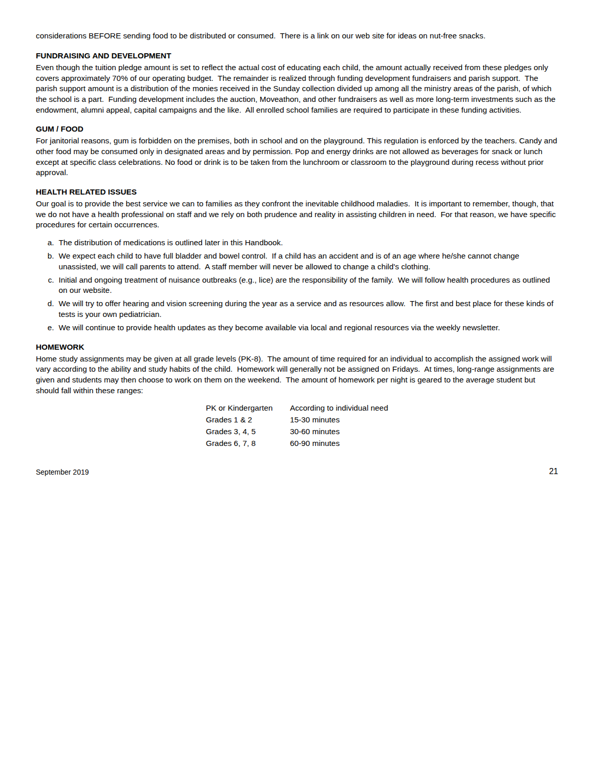considerations BEFORE sending food to be distributed or consumed. There is a link on our web site for ideas on nut-free snacks.
Fundraising and Development
Even though the tuition pledge amount is set to reflect the actual cost of educating each child, the amount actually received from these pledges only covers approximately 70% of our operating budget. The remainder is realized through funding development fundraisers and parish support. The parish support amount is a distribution of the monies received in the Sunday collection divided up among all the ministry areas of the parish, of which the school is a part. Funding development includes the auction, Moveathon, and other fundraisers as well as more long-term investments such as the endowment, alumni appeal, capital campaigns and the like. All enrolled school families are required to participate in these funding activities.
Gum / Food
For janitorial reasons, gum is forbidden on the premises, both in school and on the playground. This regulation is enforced by the teachers. Candy and other food may be consumed only in designated areas and by permission. Pop and energy drinks are not allowed as beverages for snack or lunch except at specific class celebrations. No food or drink is to be taken from the lunchroom or classroom to the playground during recess without prior approval.
Health Related Issues
Our goal is to provide the best service we can to families as they confront the inevitable childhood maladies. It is important to remember, though, that we do not have a health professional on staff and we rely on both prudence and reality in assisting children in need. For that reason, we have specific procedures for certain occurrences.
The distribution of medications is outlined later in this Handbook.
We expect each child to have full bladder and bowel control. If a child has an accident and is of an age where he/she cannot change unassisted, we will call parents to attend. A staff member will never be allowed to change a child's clothing.
Initial and ongoing treatment of nuisance outbreaks (e.g., lice) are the responsibility of the family. We will follow health procedures as outlined on our website.
We will try to offer hearing and vision screening during the year as a service and as resources allow. The first and best place for these kinds of tests is your own pediatrician.
We will continue to provide health updates as they become available via local and regional resources via the weekly newsletter.
Homework
Home study assignments may be given at all grade levels (PK-8). The amount of time required for an individual to accomplish the assigned work will vary according to the ability and study habits of the child. Homework will generally not be assigned on Fridays. At times, long-range assignments are given and students may then choose to work on them on the weekend. The amount of homework per night is geared to the average student but should fall within these ranges:
| PK or Kindergarten | According to individual need |
| Grades 1 & 2 | 15-30 minutes |
| Grades 3, 4, 5 | 30-60 minutes |
| Grades 6, 7, 8 | 60-90 minutes |
September 2019 21